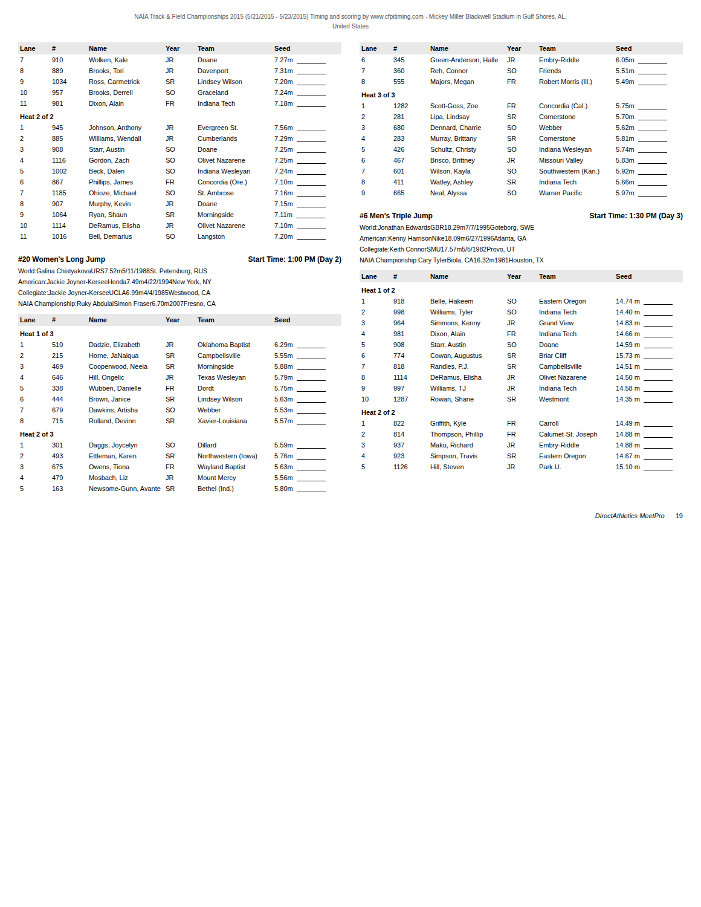NAIA Track & Field Championships 2015 (5/21/2015 - 5/23/2015) Timing and scoring by www.cfpitiming.com - Mickey Miller Blackwell Stadium in Gulf Shores, AL,
United States
| Lane | # | Name | Year | Team | Seed |
| --- | --- | --- | --- | --- | --- |
| 7 | 910 | Wolken, Kale | JR | Doane | 7.27m |
| 8 | 889 | Brooks, Tori | JR | Davenport | 7.31m |
| 9 | 1034 | Ross, Carmetrick | SR | Lindsey Wilson | 7.20m |
| 10 | 957 | Brooks, Derrell | SO | Graceland | 7.24m |
| 11 | 981 | Dixon, Alain | FR | Indiana Tech | 7.18m |
| Heat 2 of 2 |
| 1 | 945 | Johnson, Anthony | JR | Evergreen St. | 7.56m |
| 2 | 885 | Williams, Wendall | JR | Cumberlands | 7.29m |
| 3 | 908 | Starr, Austin | SO | Doane | 7.25m |
| 4 | 1116 | Gordon, Zach | SO | Olivet Nazarene | 7.25m |
| 5 | 1002 | Beck, Dalen | SO | Indiana Wesleyan | 7.24m |
| 6 | 867 | Phillips, James | FR | Concordia (Ore.) | 7.10m |
| 7 | 1185 | Ohioze, Michael | SO | St. Ambrose | 7.16m |
| 8 | 907 | Murphy, Kevin | JR | Doane | 7.15m |
| 9 | 1064 | Ryan, Shaun | SR | Morningside | 7.11m |
| 10 | 1114 | DeRamus, Elisha | JR | Olivet Nazarene | 7.10m |
| 11 | 1016 | Bell, Demarius | SO | Langston | 7.20m |
#20 Women's Long Jump Start Time: 1:00 PM (Day 2)
World:Galina ChistyakovaURS7.52m5/11/1988St. Petersburg, RUS
American:Jackie Joyner-KerseeHonda7.49m4/22/1994New York, NY
Collegiate:Jackie Joyner-KerseeUCLA6.99m4/4/1985Westwood, CA
NAIA Championship:Ruky AbdulaiSimon Fraser6.70m2007Fresno, CA
| Lane | # | Name | Year | Team | Seed |
| --- | --- | --- | --- | --- | --- |
| Heat 1 of 3 |
| 1 | 510 | Dadzie, Elizabeth | JR | Oklahoma Baptist | 6.29m |
| 2 | 215 | Horne, JaNaiqua | SR | Campbellsville | 5.55m |
| 3 | 469 | Cooperwood, Neeia | SR | Morningside | 5.88m |
| 4 | 646 | Hill, Ongelic | JR | Texas Wesleyan | 5.79m |
| 5 | 338 | Wubben, Danielle | FR | Dordt | 5.75m |
| 6 | 444 | Brown, Janice | SR | Lindsey Wilson | 5.63m |
| 7 | 679 | Dawkins, Artisha | SO | Webber | 5.53m |
| 8 | 715 | Rolland, Devinn | SR | Xavier-Louisiana | 5.57m |
| Heat 2 of 3 |
| 1 | 301 | Daggs, Joycelyn | SO | Dillard | 5.59m |
| 2 | 493 | Ettleman, Karen | SR | Northwestern (Iowa) | 5.76m |
| 3 | 675 | Owens, Tiona | FR | Wayland Baptist | 5.63m |
| 4 | 479 | Mosbach, Liz | JR | Mount Mercy | 5.56m |
| 5 | 163 | Newsome-Gunn, Avante | SR | Bethel (Ind.) | 5.80m |
| Lane | # | Name | Year | Team | Seed |
| --- | --- | --- | --- | --- | --- |
| 6 | 345 | Green-Anderson, Halle | JR | Embry-Riddle | 6.05m |
| 7 | 360 | Reh, Connor | SO | Friends | 5.51m |
| 8 | 555 | Majors, Megan | FR | Robert Morris (Ill.) | 5.49m |
| Heat 3 of 3 |
| 1 | 1282 | Scott-Goss, Zoe | FR | Concordia (Cal.) | 5.75m |
| 2 | 281 | Lipa, Lindsay | SR | Cornerstone | 5.70m |
| 3 | 680 | Dennard, Charrie | SO | Webber | 5.62m |
| 4 | 283 | Murray, Brittany | SR | Cornerstone | 5.81m |
| 5 | 426 | Schultz, Christy | SO | Indiana Wesleyan | 5.74m |
| 6 | 467 | Brisco, Brittney | JR | Missouri Valley | 5.83m |
| 7 | 601 | Wilson, Kayla | SO | Southwestern (Kan.) | 5.92m |
| 8 | 411 | Watley, Ashley | SR | Indiana Tech | 5.66m |
| 9 | 665 | Neal, Alyssa | SO | Warner Pacific | 5.97m |
#6 Men's Triple Jump Start Time: 1:30 PM (Day 3)
World:Jonathan EdwardsGBR18.29m7/7/1995Goteborg, SWE
American:Kenny HarrisonNike18.09m6/27/1996Atlanta, GA
Collegiate:Keith ConnorSMU17.57m5/5/1982Provo, UT
NAIA Championship:Cary TylerBiola, CA16.32m1981Houston, TX
| Lane | # | Name | Year | Team | Seed |
| --- | --- | --- | --- | --- | --- |
| Heat 1 of 2 |
| 1 | 918 | Belle, Hakeem | SO | Eastern Oregon | 14.74 m |
| 2 | 998 | Williams, Tyler | SO | Indiana Tech | 14.40 m |
| 3 | 964 | Simmons, Kenny | JR | Grand View | 14.83 m |
| 4 | 981 | Dixon, Alain | FR | Indiana Tech | 14.66 m |
| 5 | 908 | Starr, Austin | SO | Doane | 14.59 m |
| 6 | 774 | Cowan, Augustus | SR | Briar Cliff | 15.73 m |
| 7 | 818 | Randles, P.J. | SR | Campbellsville | 14.51 m |
| 8 | 1114 | DeRamus, Elisha | JR | Olivet Nazarene | 14.50 m |
| 9 | 997 | Williams, TJ | JR | Indiana Tech | 14.58 m |
| 10 | 1287 | Rowan, Shane | SR | Westmont | 14.35 m |
| Heat 2 of 2 |
| 1 | 822 | Griffith, Kyle | FR | Carroll | 14.49 m |
| 2 | 814 | Thompson, Phillip | FR | Calumet-St. Joseph | 14.88 m |
| 3 | 937 | Maku, Richard | JR | Embry-Riddle | 14.88 m |
| 4 | 923 | Simpson, Travis | SR | Eastern Oregon | 14.67 m |
| 5 | 1126 | Hill, Steven | JR | Park U. | 15.10 m |
DirectAthletics MeetPro 19